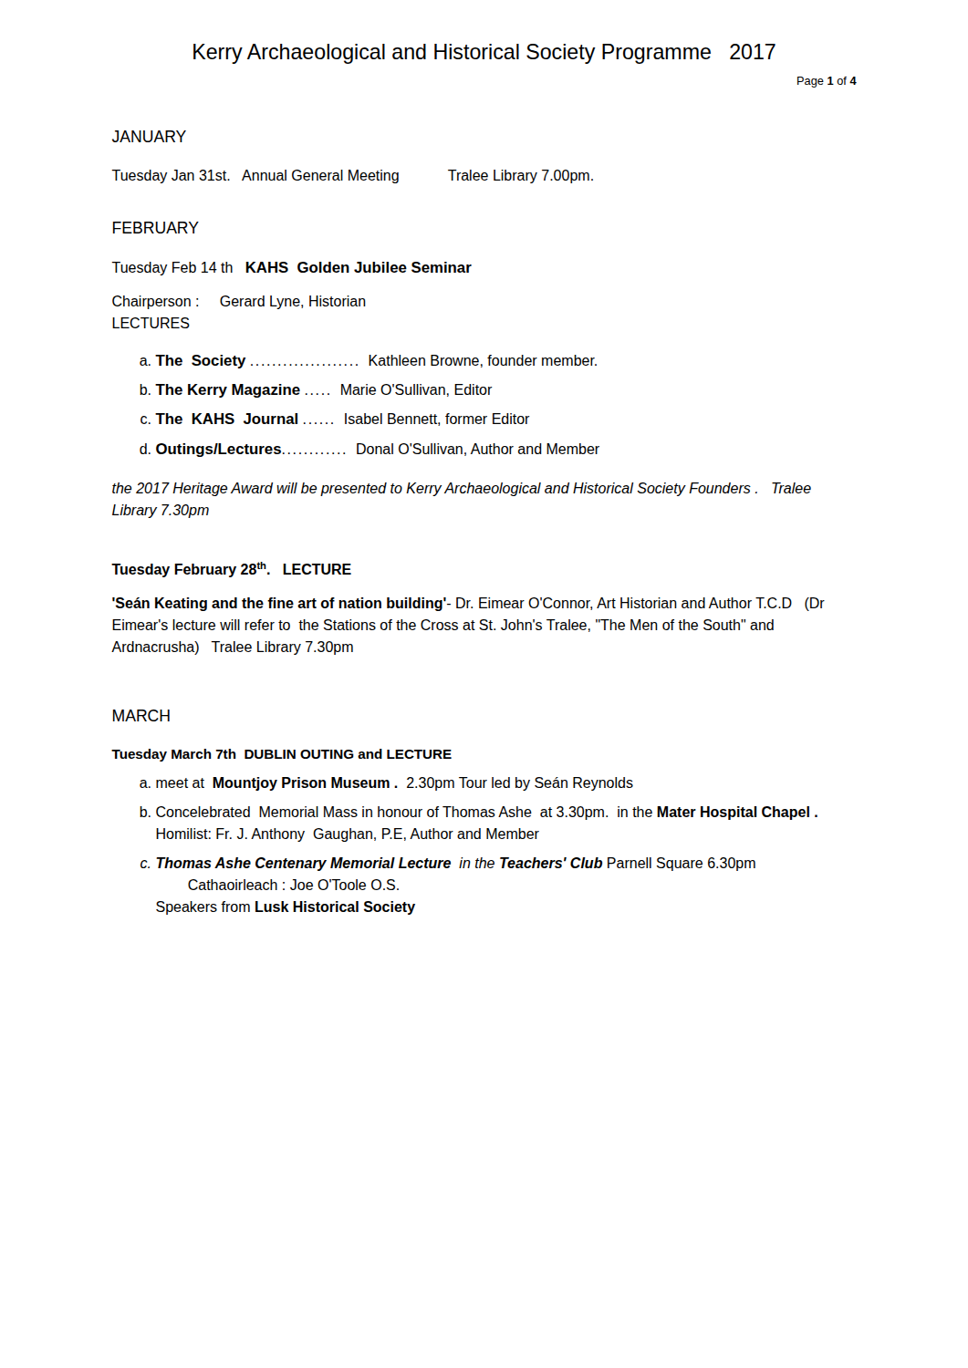Kerry Archaeological and Historical Society Programme 2017
Page 1 of 4
JANUARY
Tuesday Jan 31st. Annual General Meeting Tralee Library 7.00pm.
FEBRUARY
Tuesday Feb 14 th KAHS Golden Jubilee Seminar
Chairperson : Gerard Lyne, Historian
LECTURES
The Society .................... Kathleen Browne, founder member.
The Kerry Magazine ..... Marie O'Sullivan, Editor
The KAHS Journal ...... Isabel Bennett, former Editor
Outings/Lectures............ Donal O'Sullivan, Author and Member
the 2017 Heritage Award will be presented to Kerry Archaeological and Historical Society Founders . Tralee Library 7.30pm
Tuesday February 28th. LECTURE
'Seán Keating and the fine art of nation building'- Dr. Eimear O'Connor, Art Historian and Author T.C.D (Dr Eimear's lecture will refer to the Stations of the Cross at St. John's Tralee, "The Men of the South" and Ardnacrusha) Tralee Library 7.30pm
MARCH
Tuesday March 7th DUBLIN OUTING and LECTURE
meet at Mountjoy Prison Museum . 2.30pm Tour led by Seán Reynolds
Concelebrated Memorial Mass in honour of Thomas Ashe at 3.30pm. in the Mater Hospital Chapel . Homilist: Fr. J. Anthony Gaughan, P.E, Author and Member
Thomas Ashe Centenary Memorial Lecture in the Teachers' Club Parnell Square 6.30pm Cathaoirleach : Joe O'Toole O.S. Speakers from Lusk Historical Society